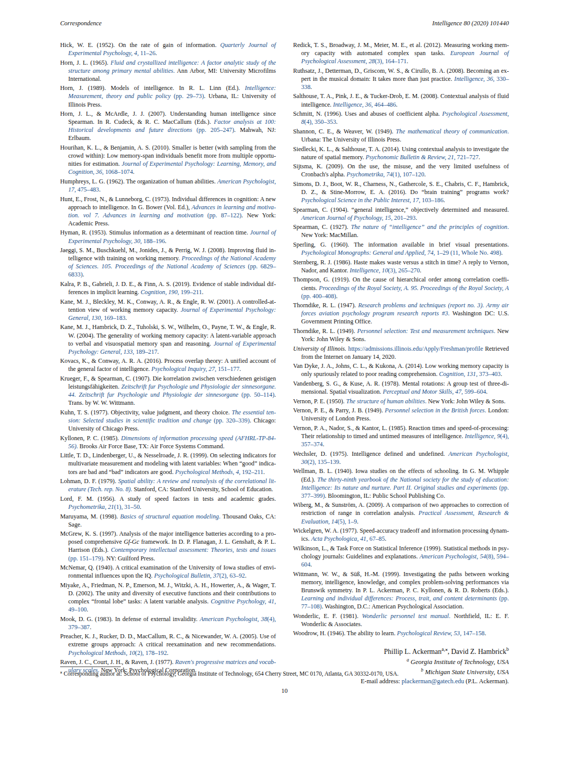Correspondence
Intelligence 80 (2020) 101440
Hick, W. E. (1952). On the rate of gain of information. Quarterly Journal of Experimental Psychology, 4, 11–26.
Horn, J. L. (1965). Fluid and crystallized intelligence: A factor analytic study of the structure among primary mental abilities. Ann Arbor, MI: University Microfilms International.
Horn, J. (1989). Models of intelligence. In R. L. Linn (Ed.). Intelligence: Measurement, theory and public policy (pp. 29–73). Urbana, IL: University of Illinois Press.
Horn, J. L., & McArdle, J. J. (2007). Understanding human intelligence since Spearman. In R. Cudeck, & R. C. MacCallum (Eds.). Factor analysis at 100: Historical developments and future directions (pp. 205–247). Mahwah, NJ: Erlbaum.
Hourihan, K. L., & Benjamin, A. S. (2010). Smaller is better (with sampling from the crowd within): Low memory-span individuals benefit more from multiple opportunities for estimation. Journal of Experimental Psychology: Learning, Memory, and Cognition, 36, 1068–1074.
Humphreys, L. G. (1962). The organization of human abilities. American Psychologist, 17, 475–483.
Hunt, E., Frost, N., & Lunneborg, C. (1973). Individual differences in cognition: A new approach to intelligence. In G. Bower (Vol. Ed.), Advances in learning and motivation. vol 7. Advances in learning and motivation (pp. 87–122). New York: Academic Press.
Hyman, R. (1953). Stimulus information as a determinant of reaction time. Journal of Experimental Psychology, 30, 188–196.
Jaeggi, S. M., Buschkuehl, M., Jonides, J., & Perrig, W. J. (2008). Improving fluid intelligence with training on working memory. Proceedings of the National Academy of Sciences. 105. Proceedings of the National Academy of Sciences (pp. 6829–6833).
Kalra, P. B., Gabrieli, J. D. E., & Finn, A. S. (2019). Evidence of stable individual differences in implicit learning. Cognition, 190, 199–211.
Kane, M. J., Bleckley, M. K., Conway, A. R., & Engle, R. W. (2001). A controlled-attention view of working memory capacity. Journal of Experimental Psychology: General, 130, 169–183.
Kane, M. J., Hambrick, D. Z., Tuholski, S. W., Wilhelm, O., Payne, T. W., & Engle, R. W. (2004). The generality of working memory capacity: A latent-variable approach to verbal and visuospatial memory span and reasoning. Journal of Experimental Psychology: General, 133, 189–217.
Kovacs, K., & Conway, A. R. A. (2016). Process overlap theory: A unified account of the general factor of intelligence. Psychological Inquiry, 27, 151–177.
Krueger, F., & Spearman, C. (1907). Die korrelation zwischen verschiedenen geistigen leistungsfähigkeiten. Zeitschrift fur Psychologie und Physiologie der sinnesorgane. 44. Zeitschrift fur Psychologie und Physiologie der sinnesorgane (pp. 50–114). Trans. by W. W. Wittmann.
Kuhn, T. S. (1977). Objectivity, value judgment, and theory choice. The essential tension: Selected studies in scientific tradition and change (pp. 320–339). Chicago: University of Chicago Press.
Kyllonen, P. C. (1985). Dimensions of information processing speed (AFHRL-TP-84-56). Brooks Air Force Base, TX: Air Force Systems Command.
Little, T. D., Lindenberger, U., & Nesselroade, J. R. (1999). On selecting indicators for multivariate measurement and modeling with latent variables: When “good” indicators are bad and “bad” indicators are good. Psychological Methods, 4, 192–211.
Lohman, D. F. (1979). Spatial ability: A review and reanalysis of the correlational literature (Tech. rep. No. 8). Stanford, CA: Stanford University, School of Education.
Lord, F. M. (1956). A study of speed factors in tests and academic grades. Psychometrika, 21(1), 31–50.
Maruyama, M. (1998). Basics of structural equation modeling. Thousand Oaks, CA: Sage.
McGrew, K. S. (1997). Analysis of the major intelligence batteries according to a proposed comprehensive Gf-Gc framework. In D. P. Flanagan, J. L. Genshaft, & P. L. Harrison (Eds.). Contemporary intellectual assessment: Theories, tests and issues (pp. 151–179). NY: Guilford Press.
McNemar, Q. (1940). A critical examination of the University of Iowa studies of environmental influences upon the IQ. Psychological Bulletin, 37(2), 63–92.
Miyake, A., Friedman, N. P., Emerson, M. J., Witzki, A. H., Howerter, A., & Wager, T. D. (2002). The unity and diversity of executive functions and their contributions to complex “frontal lobe” tasks: A latent variable analysis. Cognitive Psychology, 41, 49–100.
Mook, D. G. (1983). In defense of external invalidity. American Psychologist, 38(4), 379–387.
Preacher, K. J., Rucker, D. D., MacCallum, R. C., & Nicewander, W. A. (2005). Use of extreme groups approach: A critical reexamination and new recommendations. Psychological Methods, 10(2), 178–192.
Raven, J. C., Court, J. H., & Raven, J. (1977). Raven's progressive matrices and vocabulary scales. New York: Psychological Corporation.
Redick, T. S., Broadway, J. M., Meier, M. E., et al. (2012). Measuring working memory capacity with automated complex span tasks. European Journal of Psychological Assessment, 28(3), 164–171.
Ruthsatz, J., Detterman, D., Griscom, W. S., & Cirullo, B. A. (2008). Becoming an expert in the musical domain: It takes more than just practice. Intelligence, 36, 330–338.
Salthouse, T. A., Pink, J. E., & Tucker-Drob, E. M. (2008). Contextual analysis of fluid intelligence. Intelligence, 36, 464–486.
Schmitt, N. (1996). Uses and abuses of coefficient alpha. Psychological Assessment, 8(4), 350–353.
Shannon, C. E., & Weaver, W. (1949). The mathematical theory of communication. Urbana: The University of Illinois Press.
Siedlecki, K. L., & Salthouse, T. A. (2014). Using contextual analysis to investigate the nature of spatial memory. Psychonomic Bulletin & Review, 21, 721–727.
Sijtsma, K. (2009). On the use, the misuse, and the very limited usefulness of Cronbach's alpha. Psychometrika, 74(1), 107–120.
Simons, D. J., Boot, W. R., Charness, N., Gathercole, S. E., Chabris, C. F., Hambrick, D. Z., & Stine-Morrow, E. A. (2016). Do “brain training” programs work? Psychological Science in the Public Interest, 17, 103–186.
Spearman, C. (1904). “general intelligence,” objectively determined and measured. American Journal of Psychology, 15, 201–293.
Spearman, C. (1927). The nature of “intelligence” and the principles of cognition. New York: MacMillan.
Sperling, G. (1960). The information available in brief visual presentations. Psychological Monographs: General and Applied, 74, 1–29 (11, Whole No. 498).
Sternberg, R. J. (1986). Haste makes waste versus a stitch in time? A reply to Vernon, Nador, and Kantor. Intelligence, 10(3), 265–270.
Thompson, G. (1919). On the cause of hierarchical order among correlation coefficients. Proceedings of the Royal Society, A. 95. Proceedings of the Royal Society, A (pp. 400–408).
Thorndike, R. L. (1947). Research problems and techniques (report no. 3). Army air forces aviation psychology program research reports #3. Washington DC: U.S. Government Printing Office.
Thorndike, R. L. (1949). Personnel selection: Test and measurement techniques. New York: John Wiley & Sons.
University of Illinois. https://admissions.illinois.edu/Apply/Freshman/profile Retrieved from the Internet on January 14, 2020.
Van Dyke, J. A., Johns, C. L., & Kukona, A. (2014). Low working memory capacity is only spuriously related to poor reading comprehension. Cognition, 131, 373–403.
Vandenberg, S. G., & Kuse, A. R. (1978). Mental rotations: A group test of three-dimensional. Spatial visualization. Perceptual and Motor Skills, 47, 599–604.
Vernon, P. E. (1950). The structure of human abilities. New York: John Wiley & Sons.
Vernon, P. E., & Parry, J. B. (1949). Personnel selection in the British forces. London: University of London Press.
Vernon, P. A., Nador, S., & Kantor, L. (1985). Reaction times and speed-of-processing: Their relationship to timed and untimed measures of intelligence. Intelligence, 9(4), 357–374.
Wechsler, D. (1975). Intelligence defined and undefined. American Psychologist, 30(2), 135–139.
Wellman, B. L. (1940). Iowa studies on the effects of schooling. In G. M. Whipple (Ed.). The thirty-ninth yearbook of the National society for the study of education: Intelligence: Its nature and nurture. Part II. Original studies and experiments (pp. 377–399). Bloomington, IL: Public School Publishing Co.
Wiberg, M., & Sunström, A. (2009). A comparison of two approaches to correction of restriction of range in correlation analysis. Practical Assessment, Research & Evaluation, 14(5), 1–9.
Wickelgren, W. A. (1977). Speed-accuracy tradeoff and information processing dynamics. Acta Psychologica, 41, 67–85.
Wilkinson, L., & Task Force on Statistical Inference (1999). Statistical methods in psychology journals: Guidelines and explanations. American Psychologist, 54(8), 594–604.
Wittmann, W. W., & Süß, H.-M. (1999). Investigating the paths between working memory, intelligence, knowledge, and complex problem-solving performances via Brunswik symmetry. In P. L. Ackerman, P. C. Kyllonen, & R. D. Roberts (Eds.). Learning and individual differences: Process, trait, and content determinants (pp. 77–108). Washington, D.C.: American Psychological Association.
Wonderlic, E. F. (1981). Wonderlic personnel test manual. Northfield, IL: E. F. Wonderlic & Associates.
Woodrow, H. (1946). The ability to learn. Psychological Review, 53, 147–158.
Phillip L. Ackermana,⁎, David Z. Hambrickb
a Georgia Institute of Technology, USA
b Michigan State University, USA
E-mail address: plackerman@gatech.edu (P.L. Ackerman).
⁎ Corresponding author at: School of Psychology, Georgia Institute of Technology, 654 Cherry Street, MC 0170, Atlanta, GA 30332-0170, USA.
10